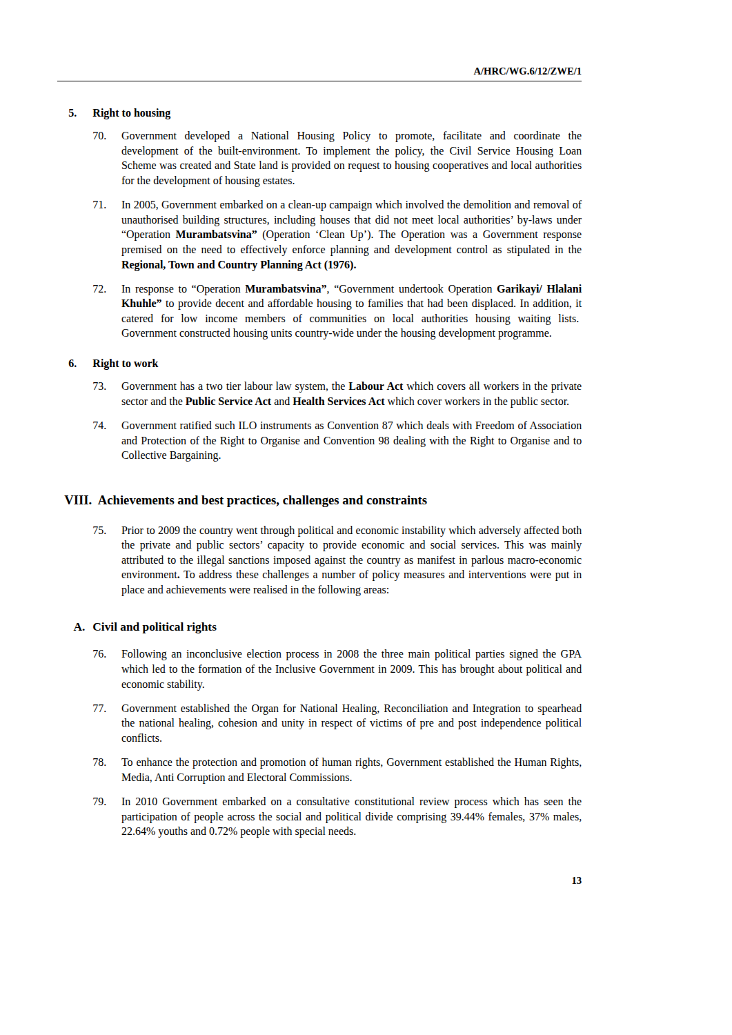A/HRC/WG.6/12/ZWE/1
5. Right to housing
70. Government developed a National Housing Policy to promote, facilitate and coordinate the development of the built-environment. To implement the policy, the Civil Service Housing Loan Scheme was created and State land is provided on request to housing cooperatives and local authorities for the development of housing estates.
71. In 2005, Government embarked on a clean-up campaign which involved the demolition and removal of unauthorised building structures, including houses that did not meet local authorities’ by-laws under “Operation Murambatsvina” (Operation ‘Clean Up’). The Operation was a Government response premised on the need to effectively enforce planning and development control as stipulated in the Regional, Town and Country Planning Act (1976).
72. In response to “Operation Murambatsvina”, “Government undertook Operation Garikayi/ Hlalani Khuhle” to provide decent and affordable housing to families that had been displaced. In addition, it catered for low income members of communities on local authorities housing waiting lists. Government constructed housing units country-wide under the housing development programme.
6. Right to work
73. Government has a two tier labour law system, the Labour Act which covers all workers in the private sector and the Public Service Act and Health Services Act which cover workers in the public sector.
74. Government ratified such ILO instruments as Convention 87 which deals with Freedom of Association and Protection of the Right to Organise and Convention 98 dealing with the Right to Organise and to Collective Bargaining.
VIII. Achievements and best practices, challenges and constraints
75. Prior to 2009 the country went through political and economic instability which adversely affected both the private and public sectors’ capacity to provide economic and social services. This was mainly attributed to the illegal sanctions imposed against the country as manifest in parlous macro-economic environment. To address these challenges a number of policy measures and interventions were put in place and achievements were realised in the following areas:
A. Civil and political rights
76. Following an inconclusive election process in 2008 the three main political parties signed the GPA which led to the formation of the Inclusive Government in 2009. This has brought about political and economic stability.
77. Government established the Organ for National Healing, Reconciliation and Integration to spearhead the national healing, cohesion and unity in respect of victims of pre and post independence political conflicts.
78. To enhance the protection and promotion of human rights, Government established the Human Rights, Media, Anti Corruption and Electoral Commissions.
79. In 2010 Government embarked on a consultative constitutional review process which has seen the participation of people across the social and political divide comprising 39.44% females, 37% males, 22.64% youths and 0.72% people with special needs.
13